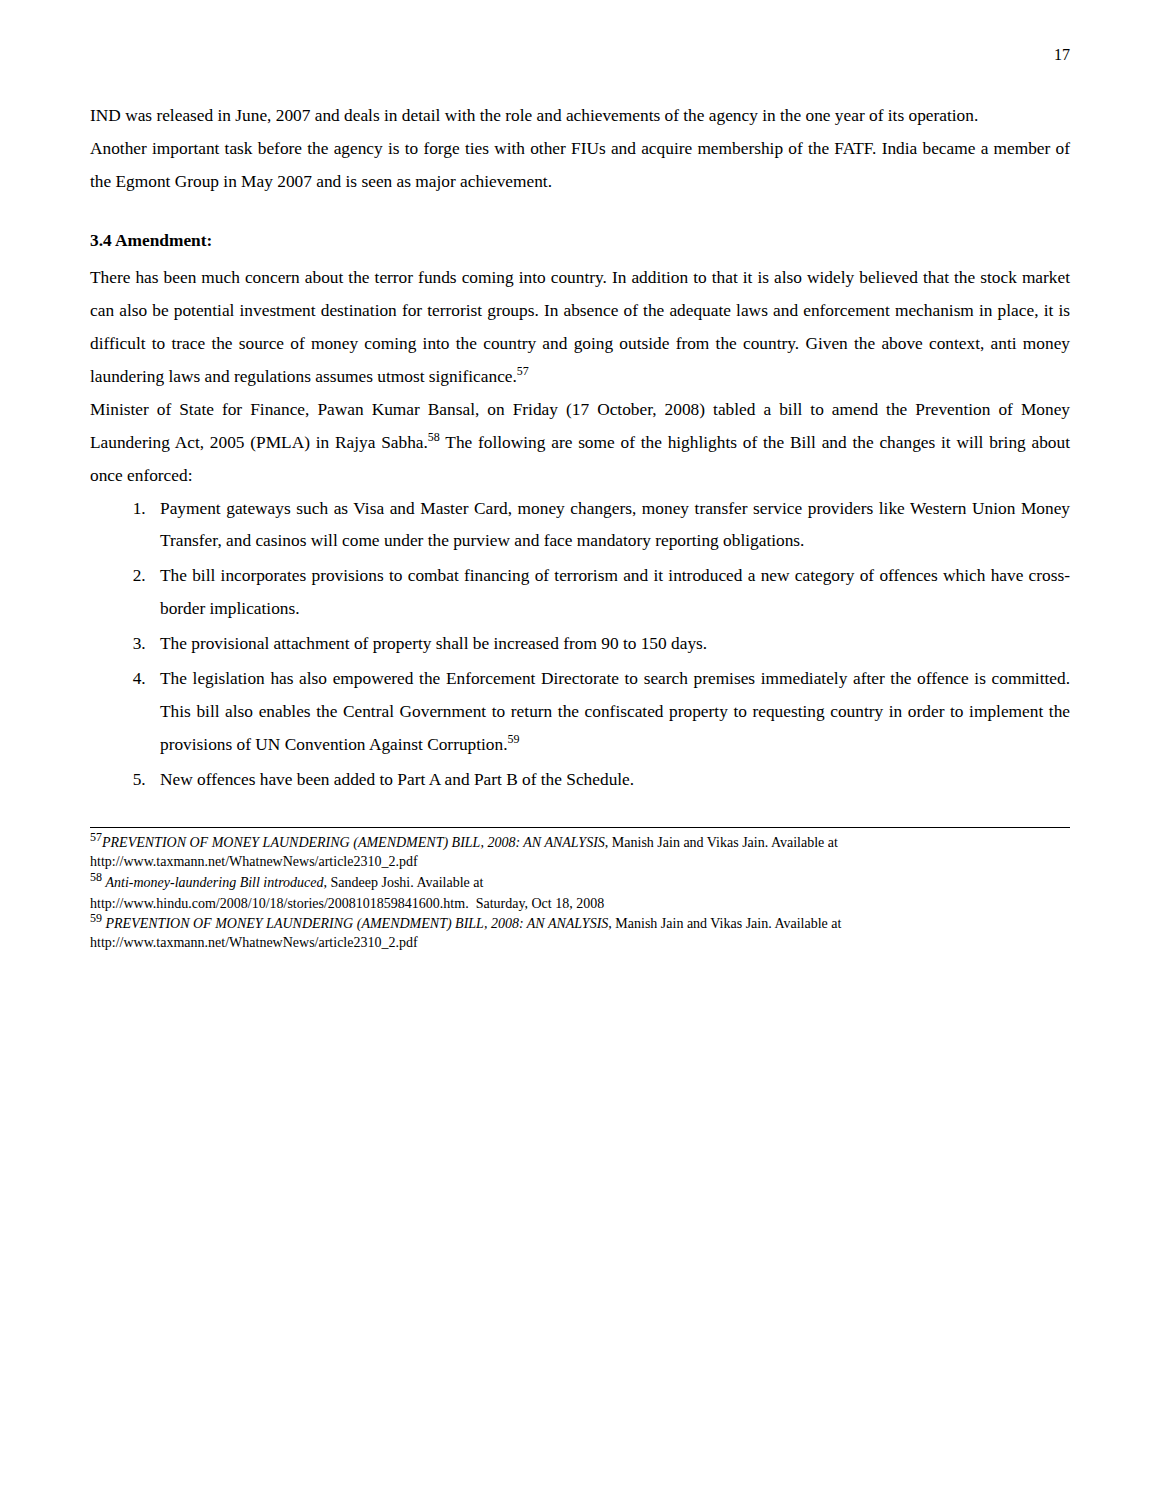17
IND was released in June, 2007 and deals in detail with the role and achievements of the agency in the one year of its operation.
Another important task before the agency is to forge ties with other FIUs and acquire membership of the FATF. India became a member of the Egmont Group in May 2007 and is seen as major achievement.
3.4 Amendment:
There has been much concern about the terror funds coming into country. In addition to that it is also widely believed that the stock market can also be potential investment destination for terrorist groups. In absence of the adequate laws and enforcement mechanism in place, it is difficult to trace the source of money coming into the country and going outside from the country. Given the above context, anti money laundering laws and regulations assumes utmost significance.57
Minister of State for Finance, Pawan Kumar Bansal, on Friday (17 October, 2008) tabled a bill to amend the Prevention of Money Laundering Act, 2005 (PMLA) in Rajya Sabha.58 The following are some of the highlights of the Bill and the changes it will bring about once enforced:
Payment gateways such as Visa and Master Card, money changers, money transfer service providers like Western Union Money Transfer, and casinos will come under the purview and face mandatory reporting obligations.
The bill incorporates provisions to combat financing of terrorism and it introduced a new category of offences which have cross-border implications.
The provisional attachment of property shall be increased from 90 to 150 days.
The legislation has also empowered the Enforcement Directorate to search premises immediately after the offence is committed. This bill also enables the Central Government to return the confiscated property to requesting country in order to implement the provisions of UN Convention Against Corruption.59
New offences have been added to Part A and Part B of the Schedule.
57 PREVENTION OF MONEY LAUNDERING (AMENDMENT) BILL, 2008: AN ANALYSIS, Manish Jain and Vikas Jain. Available at http://www.taxmann.net/WhatnewNews/article2310_2.pdf
58 Anti-money-laundering Bill introduced, Sandeep Joshi. Available at
http://www.hindu.com/2008/10/18/stories/2008101859841600.htm. Saturday, Oct 18, 2008
59 PREVENTION OF MONEY LAUNDERING (AMENDMENT) BILL, 2008: AN ANALYSIS, Manish Jain and Vikas Jain. Available at http://www.taxmann.net/WhatnewNews/article2310_2.pdf